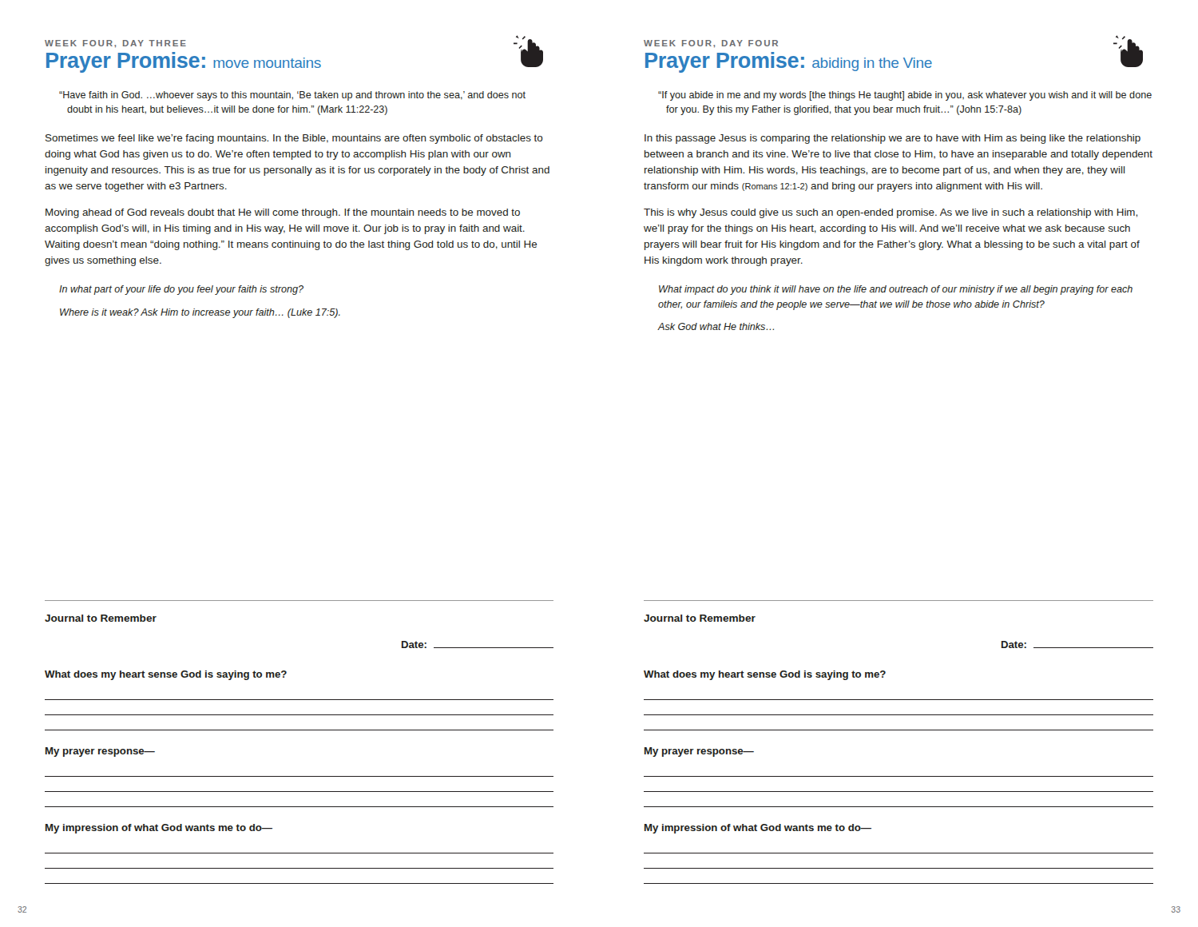Week Four, Day Three
Prayer Promise: move mountains
“Have faith in God. …whoever says to this mountain, ‘Be taken up and thrown into the sea,’ and does not doubt in his heart, but believes…it will be done for him.” (Mark 11:22-23)
Sometimes we feel like we’re facing mountains. In the Bible, mountains are often symbolic of obstacles to doing what God has given us to do. We’re often tempted to try to accomplish His plan with our own ingenuity and resources. This is as true for us personally as it is for us corporately in the body of Christ and as we serve together with e3 Partners.
Moving ahead of God reveals doubt that He will come through. If the mountain needs to be moved to accomplish God’s will, in His timing and in His way, He will move it. Our job is to pray in faith and wait. Waiting doesn’t mean “doing nothing.” It means continuing to do the last thing God told us to do, until He gives us something else.
In what part of your life do you feel your faith is strong?
Where is it weak? Ask Him to increase your faith… (Luke 17:5).
Journal to Remember
Date:
What does my heart sense God is saying to me?
My prayer response—
My impression of what God wants me to do—
32
Week Four, Day Four
Prayer Promise: abiding in the Vine
“If you abide in me and my words [the things He taught] abide in you, ask whatever you wish and it will be done for you. By this my Father is glorified, that you bear much fruit…” (John 15:7-8a)
In this passage Jesus is comparing the relationship we are to have with Him as being like the relationship between a branch and its vine. We’re to live that close to Him, to have an inseparable and totally dependent relationship with Him. His words, His teachings, are to become part of us, and when they are, they will transform our minds (Romans 12:1-2) and bring our prayers into alignment with His will.
This is why Jesus could give us such an open-ended promise. As we live in such a relationship with Him, we’ll pray for the things on His heart, according to His will. And we’ll receive what we ask because such prayers will bear fruit for His kingdom and for the Father’s glory. What a blessing to be such a vital part of His kingdom work through prayer.
What impact do you think it will have on the life and outreach of our ministry if we all begin praying for each other, our famileis and the people we serve—that we will be those who abide in Christ?
Ask God what He thinks…
Journal to Remember
Date:
What does my heart sense God is saying to me?
My prayer response—
My impression of what God wants me to do—
33